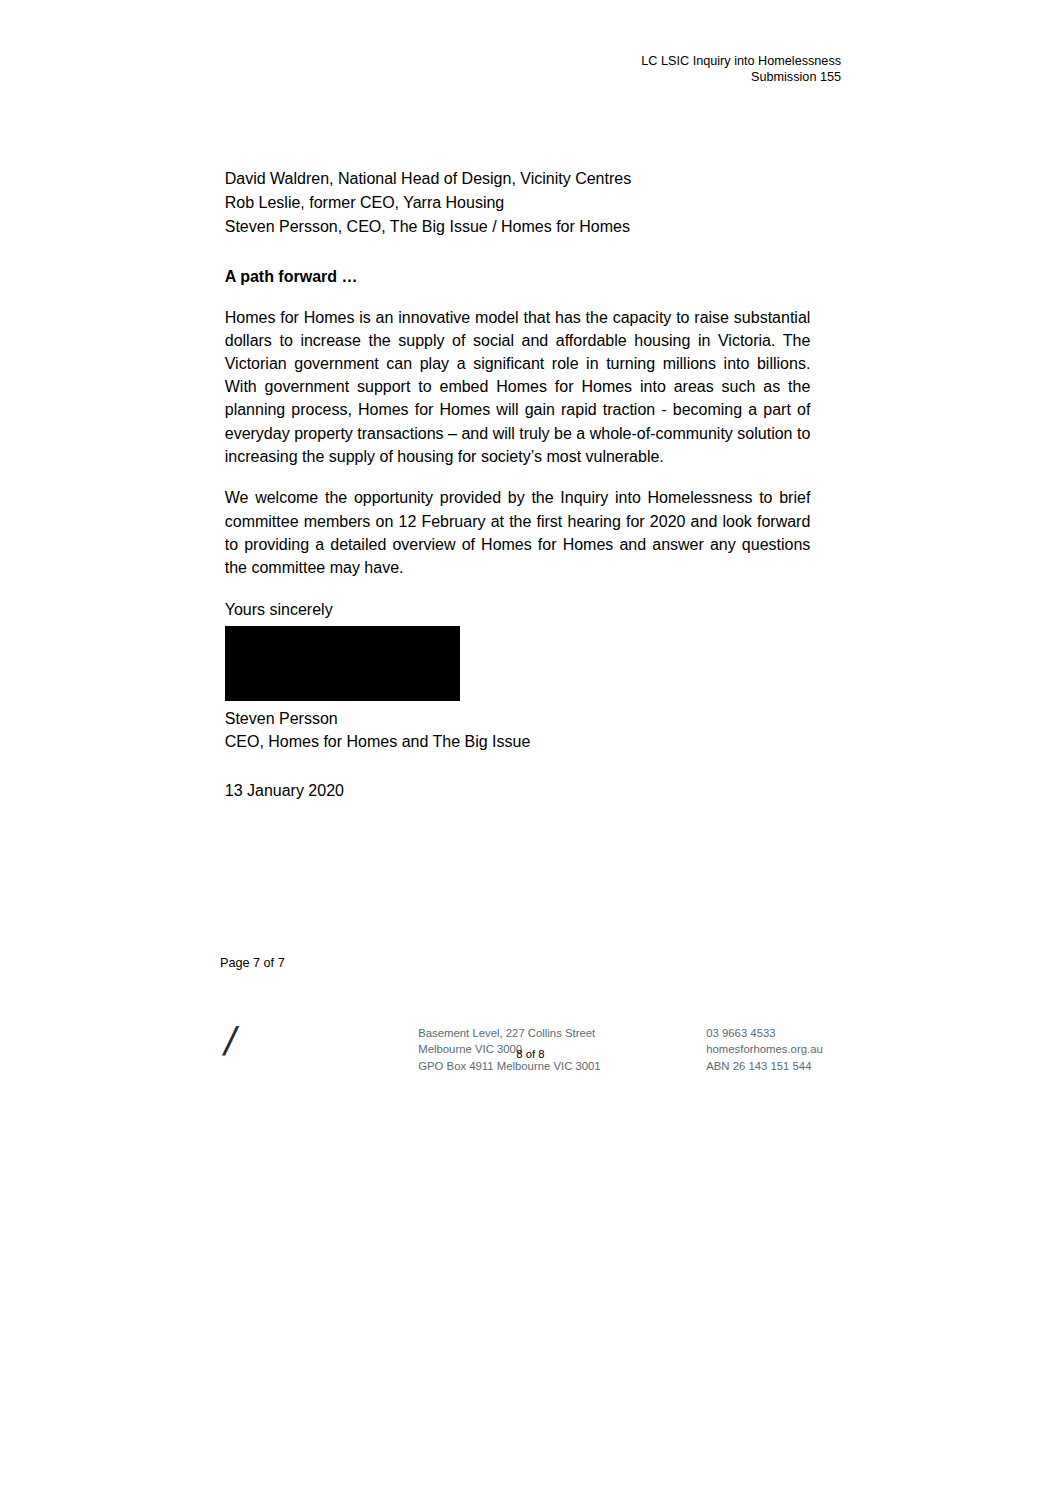LC LSIC Inquiry into Homelessness
Submission 155
David Waldren, National Head of Design, Vicinity Centres
Rob Leslie, former CEO, Yarra Housing
Steven Persson, CEO, The Big Issue / Homes for Homes
A path forward …
Homes for Homes is an innovative model that has the capacity to raise substantial dollars to increase the supply of social and affordable housing in Victoria. The Victorian government can play a significant role in turning millions into billions. With government support to embed Homes for Homes into areas such as the planning process, Homes for Homes will gain rapid traction - becoming a part of everyday property transactions – and will truly be a whole-of-community solution to increasing the supply of housing for society’s most vulnerable.
We welcome the opportunity provided by the Inquiry into Homelessness to brief committee members on 12 February at the first hearing for 2020 and look forward to providing a detailed overview of Homes for Homes and answer any questions the committee may have.
Yours sincerely
Steven Persson
CEO, Homes for Homes and The Big Issue
13 January 2020
Page 7 of 7
/
Basement Level, 227 Collins Street
Melbourne VIC 3000
GPO Box 4911 Melbourne VIC 3001
03 9663 4533
homesforhomes.org.au
ABN 26 143 151 544
8 of 8